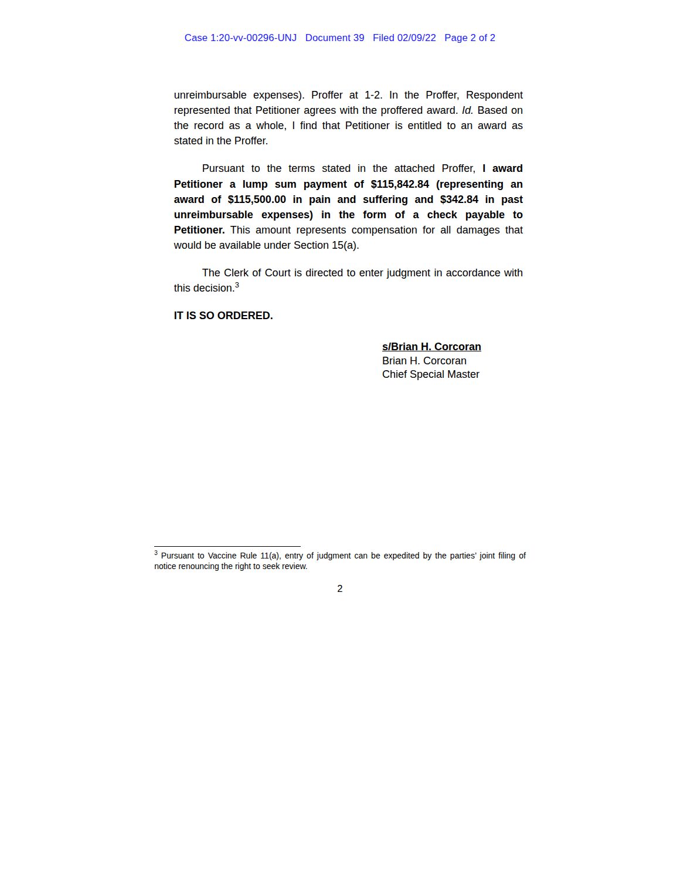Case 1:20-vv-00296-UNJ Document 39 Filed 02/09/22 Page 2 of 2
unreimbursable expenses). Proffer at 1-2. In the Proffer, Respondent represented that Petitioner agrees with the proffered award. Id. Based on the record as a whole, I find that Petitioner is entitled to an award as stated in the Proffer.
Pursuant to the terms stated in the attached Proffer, I award Petitioner a lump sum payment of $115,842.84 (representing an award of $115,500.00 in pain and suffering and $342.84 in past unreimbursable expenses) in the form of a check payable to Petitioner. This amount represents compensation for all damages that would be available under Section 15(a).
The Clerk of Court is directed to enter judgment in accordance with this decision.3
IT IS SO ORDERED.
s/Brian H. Corcoran
Brian H. Corcoran
Chief Special Master
3 Pursuant to Vaccine Rule 11(a), entry of judgment can be expedited by the parties’ joint filing of notice renouncing the right to seek review.
2